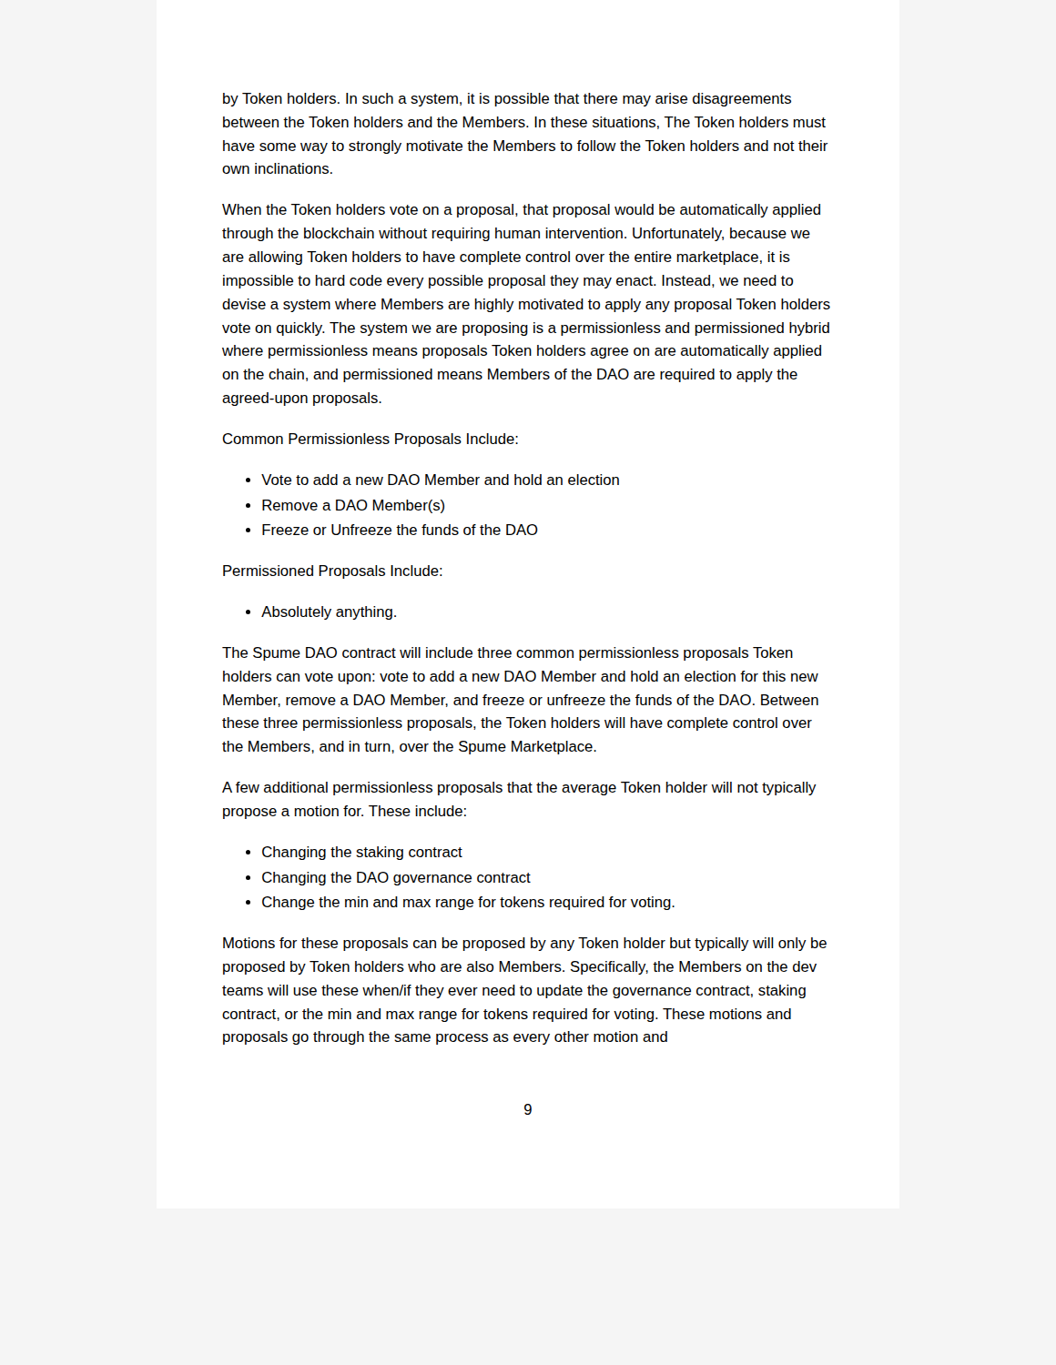by Token holders. In such a system, it is possible that there may arise disagreements between the Token holders and the Members. In these situations, The Token holders must have some way to strongly motivate the Members to follow the Token holders and not their own inclinations.
When the Token holders vote on a proposal, that proposal would be automatically applied through the blockchain without requiring human intervention. Unfortunately, because we are allowing Token holders to have complete control over the entire marketplace, it is impossible to hard code every possible proposal they may enact. Instead, we need to devise a system where Members are highly motivated to apply any proposal Token holders vote on quickly. The system we are proposing is a permissionless and permissioned hybrid where permissionless means proposals Token holders agree on are automatically applied on the chain, and permissioned means Members of the DAO are required to apply the agreed-upon proposals.
Common Permissionless Proposals Include:
Vote to add a new DAO Member and hold an election
Remove a DAO Member(s)
Freeze or Unfreeze the funds of the DAO
Permissioned Proposals Include:
Absolutely anything.
The Spume DAO contract will include three common permissionless proposals Token holders can vote upon: vote to add a new DAO Member and hold an election for this new Member, remove a DAO Member, and freeze or unfreeze the funds of the DAO. Between these three permissionless proposals, the Token holders will have complete control over the Members, and in turn, over the Spume Marketplace.
A few additional permissionless proposals that the average Token holder will not typically propose a motion for. These include:
Changing the staking contract
Changing the DAO governance contract
Change the min and max range for tokens required for voting.
Motions for these proposals can be proposed by any Token holder but typically will only be proposed by Token holders who are also Members. Specifically, the Members on the dev teams will use these when/if they ever need to update the governance contract, staking contract, or the min and max range for tokens required for voting. These motions and proposals go through the same process as every other motion and
9